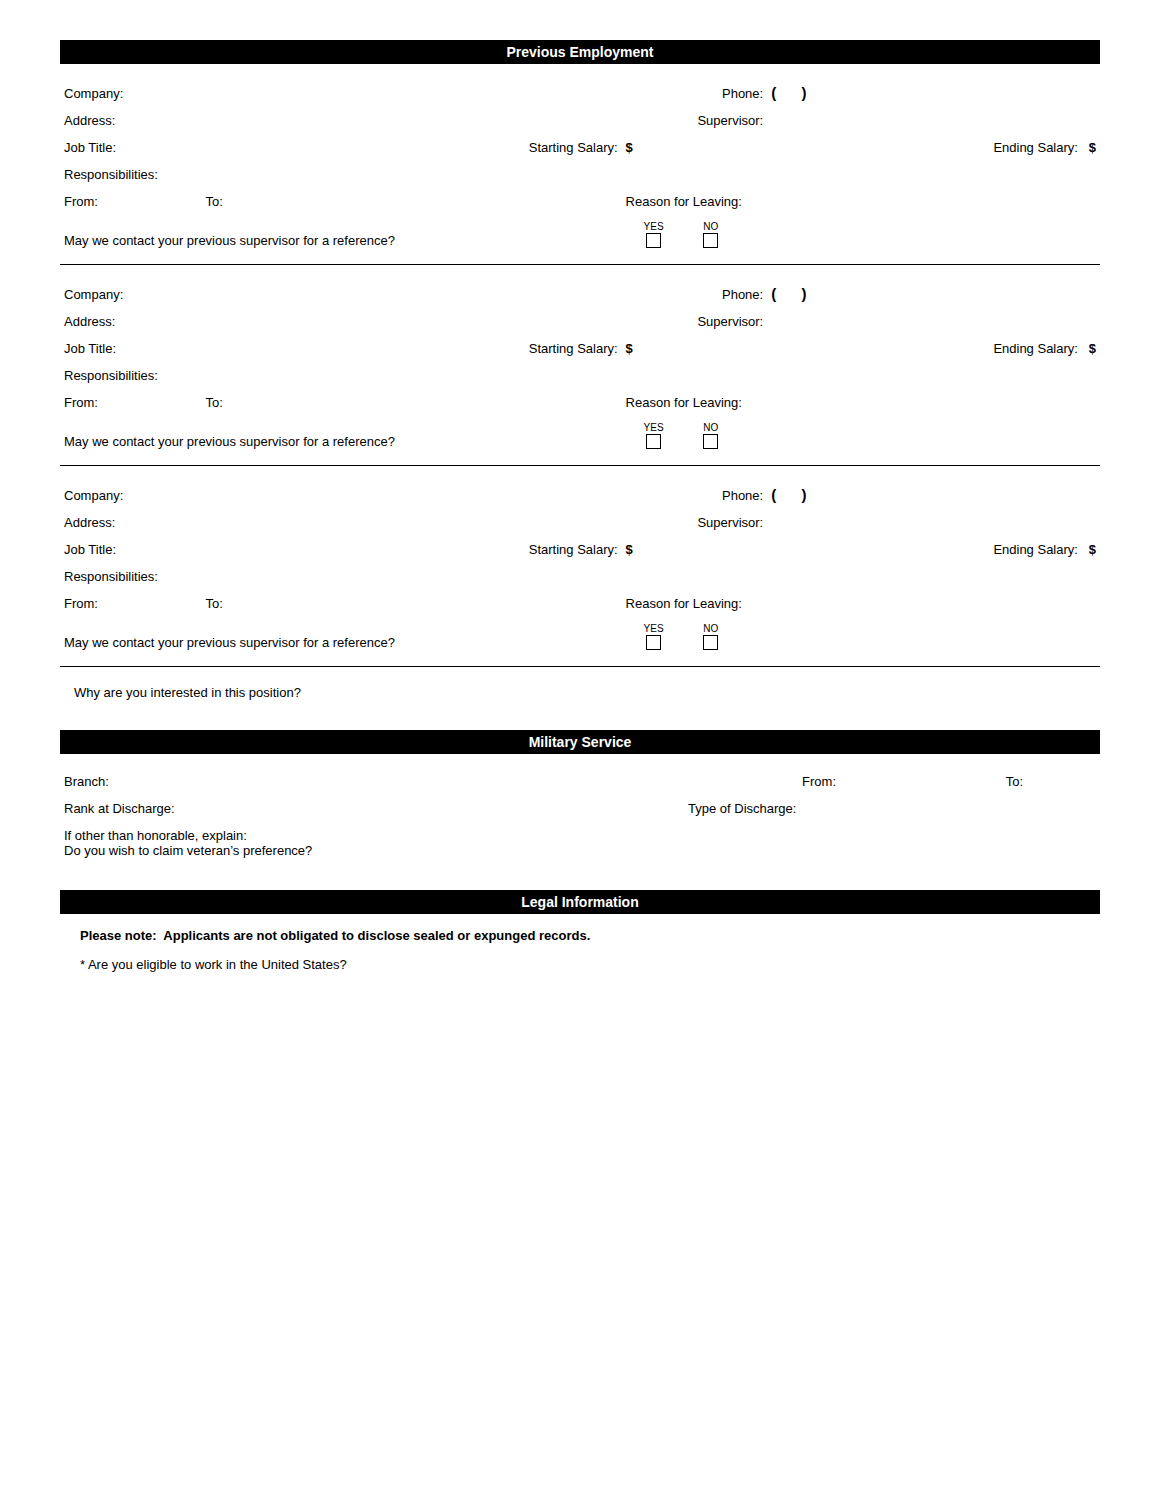Previous Employment
| Company: | | Phone: | ( ) |
| Address: | | Supervisor: | |
| Job Title: | Starting Salary: | $ | Ending Salary: $ |
| Responsibilities: |
| From: | To: | Reason for Leaving: |
| May we contact your previous supervisor for a reference? | YES NO |
| Company: | | Phone: | ( ) |
| Address: | | Supervisor: | |
| Job Title: | Starting Salary: | $ | Ending Salary: $ |
| Responsibilities: |
| From: | To: | Reason for Leaving: |
| May we contact your previous supervisor for a reference? | YES NO |
| Company: | | Phone: | ( ) |
| Address: | | Supervisor: | |
| Job Title: | Starting Salary: | $ | Ending Salary: $ |
| Responsibilities: |
| From: | To: | Reason for Leaving: |
| May we contact your previous supervisor for a reference? | YES NO |
Why are you interested in this position?
Military Service
| Branch: | | From: | | To: | |
| Rank at Discharge: | | Type of Discharge: |
| If other than honorable, explain: |
| Do you wish to claim veteran’s preference? |
Legal Information
Please note: Applicants are not obligated to disclose sealed or expunged records.
* Are you eligible to work in the United States?